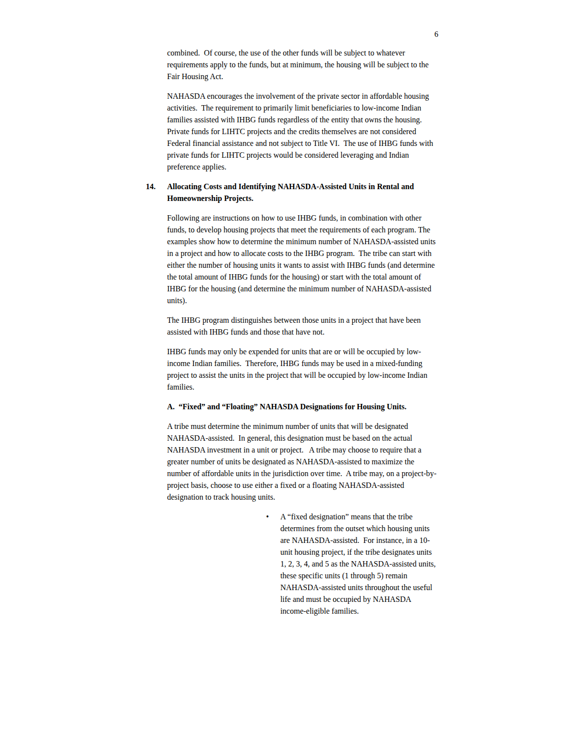6
combined. Of course, the use of the other funds will be subject to whatever requirements apply to the funds, but at minimum, the housing will be subject to the Fair Housing Act.
NAHASDA encourages the involvement of the private sector in affordable housing activities. The requirement to primarily limit beneficiaries to low-income Indian families assisted with IHBG funds regardless of the entity that owns the housing. Private funds for LIHTC projects and the credits themselves are not considered Federal financial assistance and not subject to Title VI. The use of IHBG funds with private funds for LIHTC projects would be considered leveraging and Indian preference applies.
14. Allocating Costs and Identifying NAHASDA-Assisted Units in Rental and Homeownership Projects.
Following are instructions on how to use IHBG funds, in combination with other funds, to develop housing projects that meet the requirements of each program. The examples show how to determine the minimum number of NAHASDA-assisted units in a project and how to allocate costs to the IHBG program. The tribe can start with either the number of housing units it wants to assist with IHBG funds (and determine the total amount of IHBG funds for the housing) or start with the total amount of IHBG for the housing (and determine the minimum number of NAHASDA-assisted units).
The IHBG program distinguishes between those units in a project that have been assisted with IHBG funds and those that have not.
IHBG funds may only be expended for units that are or will be occupied by low-income Indian families. Therefore, IHBG funds may be used in a mixed-funding project to assist the units in the project that will be occupied by low-income Indian families.
A. “Fixed” and “Floating” NAHASDA Designations for Housing Units.
A tribe must determine the minimum number of units that will be designated NAHASDA-assisted. In general, this designation must be based on the actual NAHASDA investment in a unit or project. A tribe may choose to require that a greater number of units be designated as NAHASDA-assisted to maximize the number of affordable units in the jurisdiction over time. A tribe may, on a project-by-project basis, choose to use either a fixed or a floating NAHASDA-assisted designation to track housing units.
A “fixed designation” means that the tribe determines from the outset which housing units are NAHASDA-assisted. For instance, in a 10-unit housing project, if the tribe designates units 1, 2, 3, 4, and 5 as the NAHASDA-assisted units, these specific units (1 through 5) remain NAHASDA-assisted units throughout the useful life and must be occupied by NAHASDA income-eligible families.